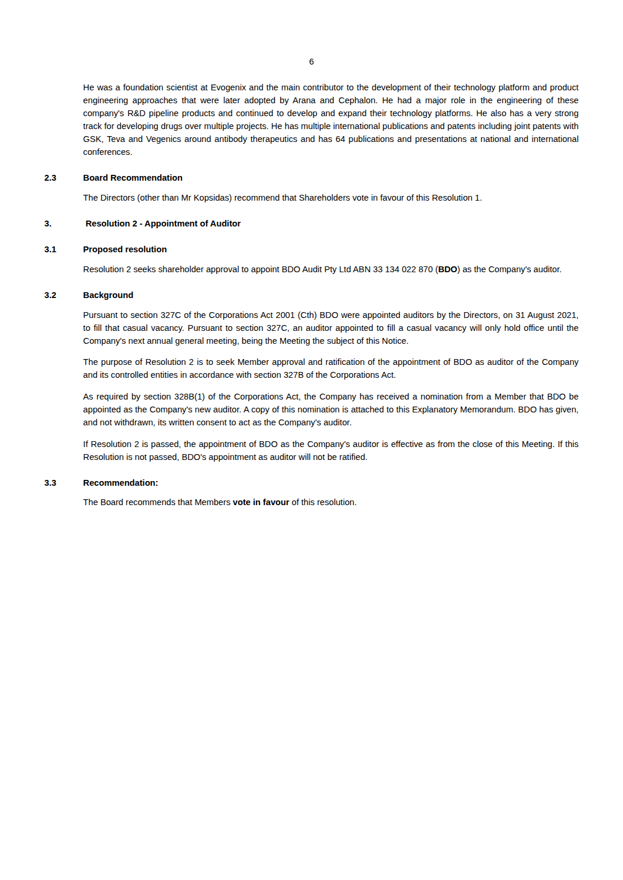6
He was a foundation scientist at Evogenix and the main contributor to the development of their technology platform and product engineering approaches that were later adopted by Arana and Cephalon. He had a major role in the engineering of these company's R&D pipeline products and continued to develop and expand their technology platforms. He also has a very strong track for developing drugs over multiple projects. He has multiple international publications and patents including joint patents with GSK, Teva and Vegenics around antibody therapeutics and has 64 publications and presentations at national and international conferences.
2.3
Board Recommendation
The Directors (other than Mr Kopsidas) recommend that Shareholders vote in favour of this Resolution 1.
3.
Resolution 2 - Appointment of Auditor
3.1
Proposed resolution
Resolution 2 seeks shareholder approval to appoint BDO Audit Pty Ltd ABN 33 134 022 870 (BDO) as the Company's auditor.
3.2
Background
Pursuant to section 327C of the Corporations Act 2001 (Cth) BDO were appointed auditors by the Directors, on 31 August 2021, to fill that casual vacancy. Pursuant to section 327C, an auditor appointed to fill a casual vacancy will only hold office until the Company's next annual general meeting, being the Meeting the subject of this Notice.
The purpose of Resolution 2 is to seek Member approval and ratification of the appointment of BDO as auditor of the Company and its controlled entities in accordance with section 327B of the Corporations Act.
As required by section 328B(1) of the Corporations Act, the Company has received a nomination from a Member that BDO be appointed as the Company's new auditor. A copy of this nomination is attached to this Explanatory Memorandum. BDO has given, and not withdrawn, its written consent to act as the Company's auditor.
If Resolution 2 is passed, the appointment of BDO as the Company's auditor is effective as from the close of this Meeting. If this Resolution is not passed, BDO's appointment as auditor will not be ratified.
3.3
Recommendation:
The Board recommends that Members vote in favour of this resolution.